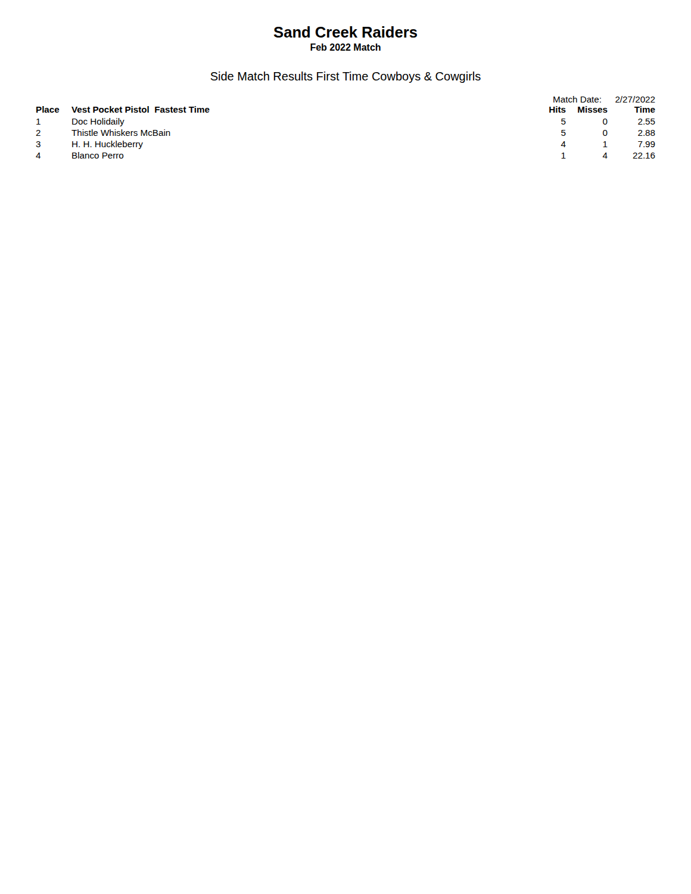Sand Creek Raiders
Feb 2022 Match
Side Match Results First Time Cowboys & Cowgirls
| | Match Date: | 2/27/2022 |
| Place | Vest Pocket Pistol Fastest Time | Hits | Misses | Time |
| --- | --- | --- | --- | --- |
| 1 | Doc Holidaily | 5 | 0 | 2.55 |
| 2 | Thistle Whiskers McBain | 5 | 0 | 2.88 |
| 3 | H. H. Huckleberry | 4 | 1 | 7.99 |
| 4 | Blanco Perro | 1 | 4 | 22.16 |